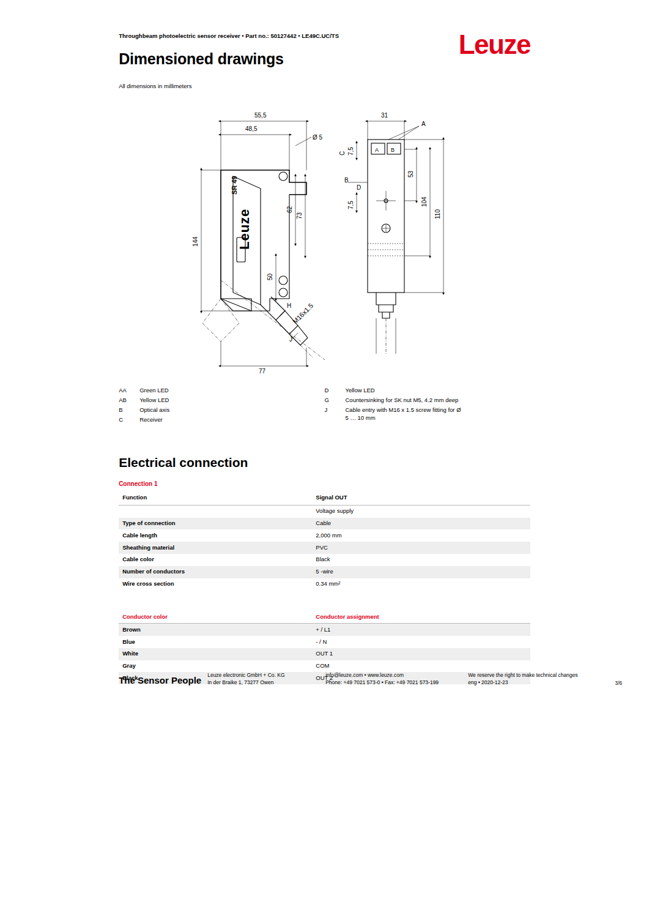Throughbeam photoelectric sensor receiver • Part no.: 50127442 • LE49C.UC/TS
Dimensioned drawings
Leuze
All dimensions in millimeters
55,5 48,5 Ø 5 Leuze SR 49 144 62 73 50 77 H J M16x1.5 31 A A B 7,5 C B D 7,5 53 104 110
AA
Green LED
AB
Yellow LED
B
Optical axis
C
Receiver
D
Yellow LED
G
Countersinking for SK nut M5, 4.2 mm deep
J
Cable entry with M16 x 1.5 screw fitting for Ø5 … 10 mm
Electrical connection
Connection 1
| Function | Signal OUT |
| | Voltage supply |
| Type of connection | Cable |
| Cable length | 2,000 mm |
| Sheathing material | PVC |
| Cable color | Black |
| Number of conductors | 5 -wire |
| Wire cross section | 0.34 mm² |
| Conductor color | Conductor assignment |
| Brown | + / L1 |
| Blue | - / N |
| White | OUT 1 |
| Gray | COM |
| Black | OUT 2 |
The Sensor People
Leuze electronic GmbH + Co. KG
In der Braike 1, 73277 Owen
info@leuze.com • www.leuze.com
Phone: +49 7021 573-0 • Fax: +49 7021 573-199
We reserve the right to make technical changes
eng • 2020-12-23
3/6